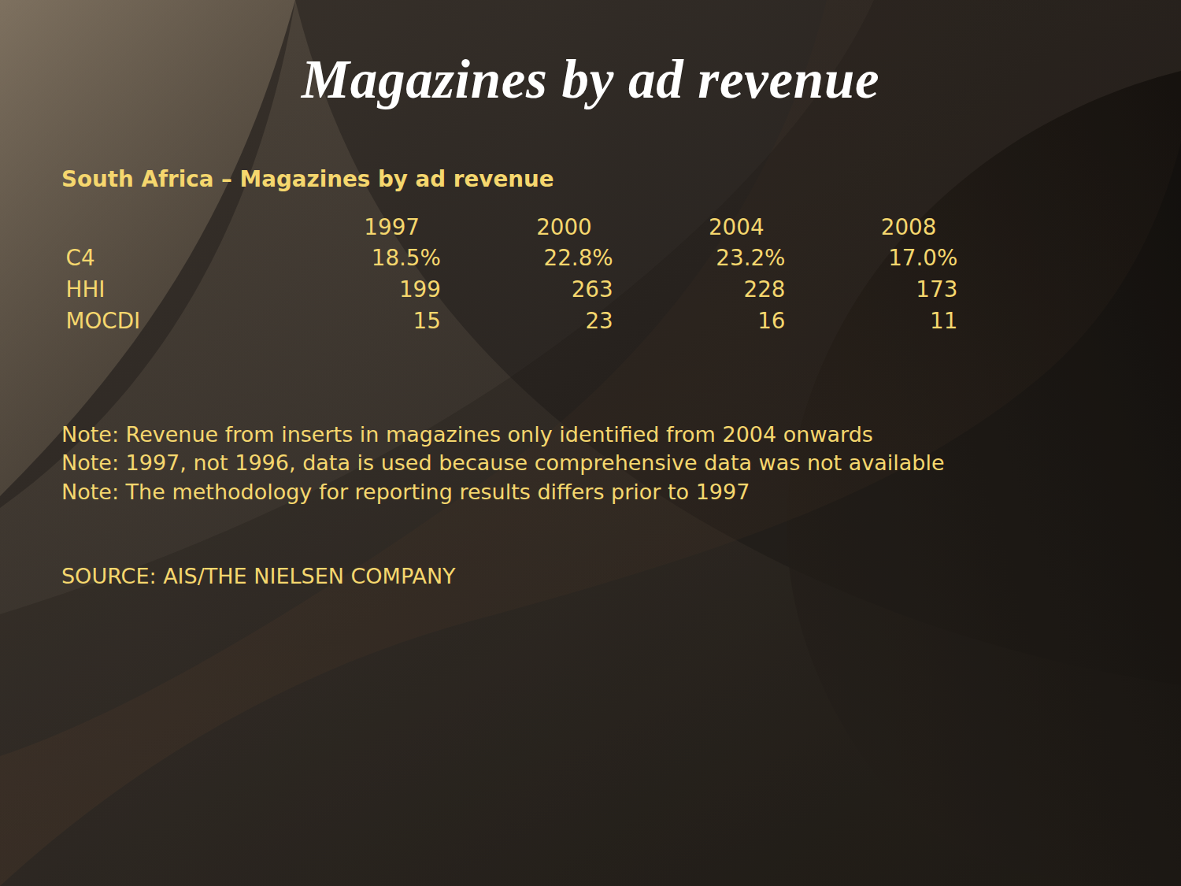Magazines by ad revenue
South Africa – Magazines by ad revenue
| | 1997 | 2000 | 2004 | 2008 |
| C4 | 18.5% | 22.8% | 23.2% | 17.0% |
| HHI | 199 | 263 | 228 | 173 |
| MOCDI | 15 | 23 | 16 | 11 |
Note: Revenue from inserts in magazines only identified from 2004 onwards
Note: 1997, not 1996, data is used because comprehensive data was not available
Note: The methodology for reporting results differs prior to 1997
SOURCE: AIS/THE NIELSEN COMPANY